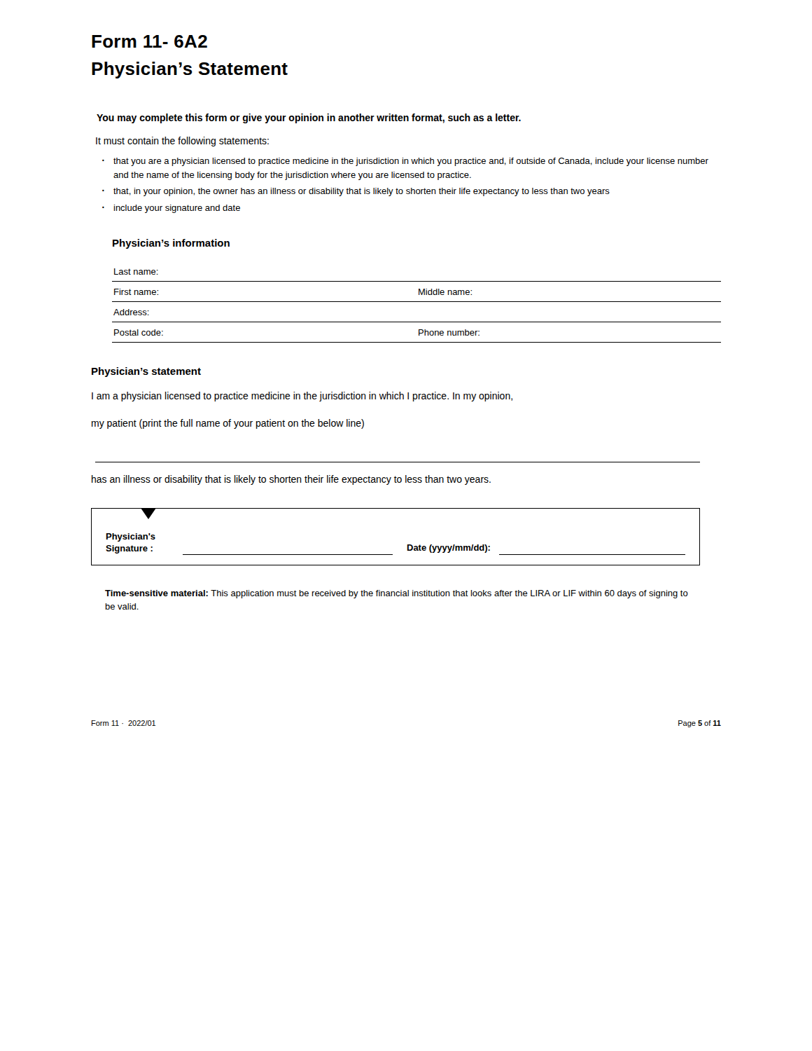Form 11- 6A2Physician’s Statement
You may complete this form or give your opinion in another written format, such as a letter.
It must contain the following statements:
that you are a physician licensed to practice medicine in the jurisdiction in which you practice and, if outside of Canada, include your license number and the name of the licensing body for the jurisdiction where you are licensed to practice.
that, in your opinion, the owner has an illness or disability that is likely to shorten their life expectancy to less than two years
include your signature and date
Physician’s information
| Last name: |
| First name: | Middle name: |
| Address: |
| Postal code: | Phone number: |
Physician’s statement
I am a physician licensed to practice medicine in the jurisdiction in which I practice. In my opinion,
my patient (print the full name of your patient on the below line)
has an illness or disability that is likely to shorten their life expectancy to less than two years.
Physician's
Signature :
Date (yyyy/mm/dd):
Time-sensitive material: This application must be received by the financial institution that looks after the LIRA or LIF within 60 days of signing to be valid.
Form 11 · 2022/01
Page 5 of 11